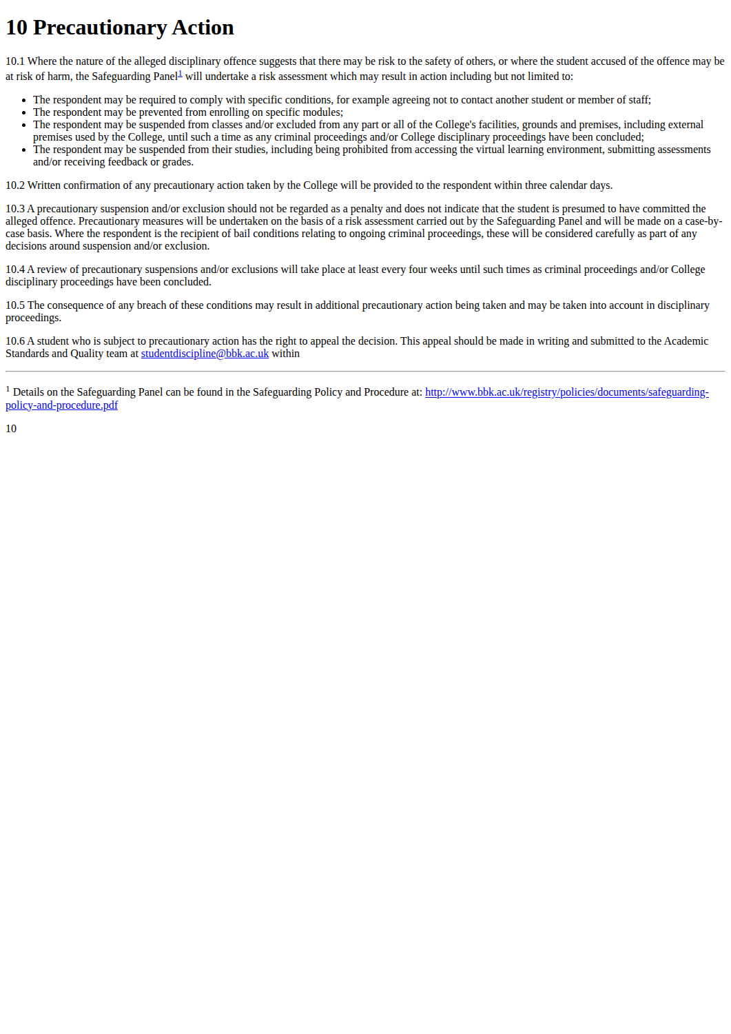10 Precautionary Action
10.1 Where the nature of the alleged disciplinary offence suggests that there may be risk to the safety of others, or where the student accused of the offence may be at risk of harm, the Safeguarding Panel1 will undertake a risk assessment which may result in action including but not limited to:
The respondent may be required to comply with specific conditions, for example agreeing not to contact another student or member of staff;
The respondent may be prevented from enrolling on specific modules;
The respondent may be suspended from classes and/or excluded from any part or all of the College's facilities, grounds and premises, including external premises used by the College, until such a time as any criminal proceedings and/or College disciplinary proceedings have been concluded;
The respondent may be suspended from their studies, including being prohibited from accessing the virtual learning environment, submitting assessments and/or receiving feedback or grades.
10.2 Written confirmation of any precautionary action taken by the College will be provided to the respondent within three calendar days.
10.3 A precautionary suspension and/or exclusion should not be regarded as a penalty and does not indicate that the student is presumed to have committed the alleged offence. Precautionary measures will be undertaken on the basis of a risk assessment carried out by the Safeguarding Panel and will be made on a case-by-case basis. Where the respondent is the recipient of bail conditions relating to ongoing criminal proceedings, these will be considered carefully as part of any decisions around suspension and/or exclusion.
10.4 A review of precautionary suspensions and/or exclusions will take place at least every four weeks until such times as criminal proceedings and/or College disciplinary proceedings have been concluded.
10.5 The consequence of any breach of these conditions may result in additional precautionary action being taken and may be taken into account in disciplinary proceedings.
10.6 A student who is subject to precautionary action has the right to appeal the decision. This appeal should be made in writing and submitted to the Academic Standards and Quality team at studentdiscipline@bbk.ac.uk within
1 Details on the Safeguarding Panel can be found in the Safeguarding Policy and Procedure at: http://www.bbk.ac.uk/registry/policies/documents/safeguarding-policy-and-procedure.pdf
10